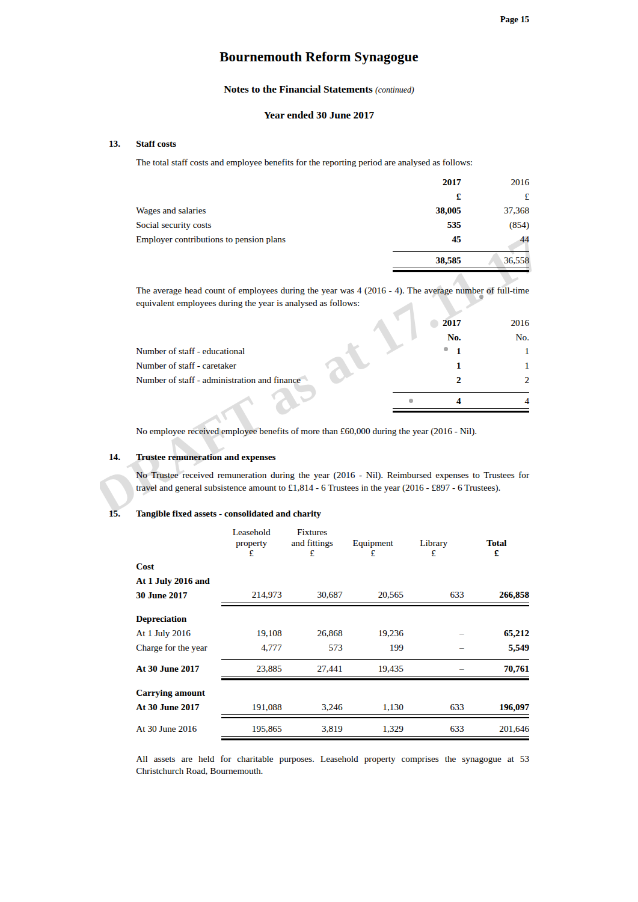DRAFT as at 17.11.17
Page 15
Bournemouth Reform Synagogue
Notes to the Financial Statements (continued)
Year ended 30 June 2017
13.
Staff costs
The total staff costs and employee benefits for the reporting period are analysed as follows:
| | 2017 | 2016 |
| | £ | £ |
| Wages and salaries | 38,005 | 37,368 |
| Social security costs | 535 | (854) |
| Employer contributions to pension plans | 45 | 44 |
| | 38,585 | 36,558 |
The average head count of employees during the year was 4 (2016 - 4). The average number of full-time equivalent employees during the year is analysed as follows:
| | 2017 | 2016 |
| | No. | No. |
| Number of staff - educational | 1 | 1 |
| Number of staff - caretaker | 1 | 1 |
| Number of staff - administration and finance | 2 | 2 |
| | 4 | 4 |
No employee received employee benefits of more than £60,000 during the year (2016 - Nil).
14.
Trustee remuneration and expenses
No Trustee received remuneration during the year (2016 - Nil). Reimbursed expenses to Trustees for travel and general subsistence amount to £1,814 - 6 Trustees in the year (2016 - £897 - 6 Trustees).
15.
Tangible fixed assets - consolidated and charity
| | Leasehold property £ | Fixtures and fittings £ | Equipment £ | Library £ | Total £ |
| Cost |
| At 1 July 2016 and | | | | | |
| 30 June 2017 | 214,973 | 30,687 | 20,565 | 633 | 266,858 |
| Depreciation |
| At 1 July 2016 | 19,108 | 26,868 | 19,236 | – | 65,212 |
| Charge for the year | 4,777 | 573 | 199 | – | 5,549 |
| At 30 June 2017 | 23,885 | 27,441 | 19,435 | – | 70,761 |
| Carrying amount |
| At 30 June 2017 | 191,088 | 3,246 | 1,130 | 633 | 196,097 |
| At 30 June 2016 | 195,865 | 3,819 | 1,329 | 633 | 201,646 |
All assets are held for charitable purposes. Leasehold property comprises the synagogue at 53 Christchurch Road, Bournemouth.